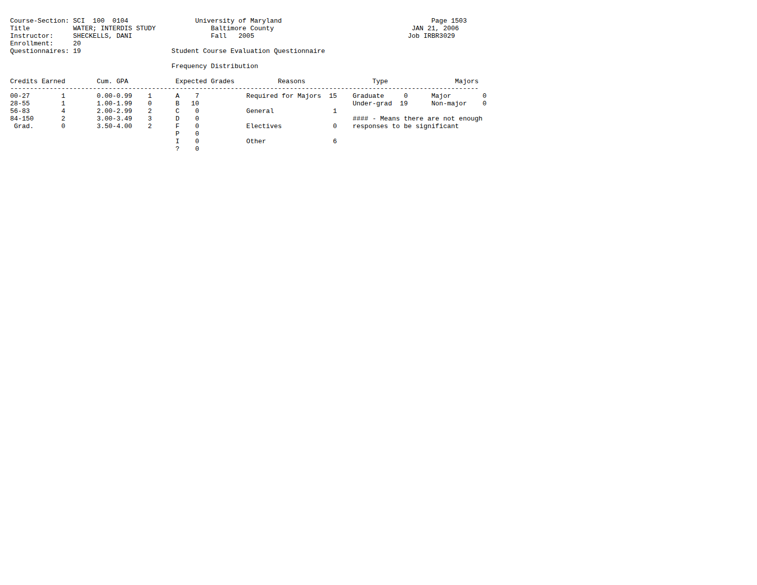Course-Section: SCI  100  0104                 University of Maryland                                      Page 1503
Title           WATER; INTERDIS STUDY              Baltimore County                                   JAN 21, 2006
Instructor:     SHECKELLS, DANI                    Fall   2005                                       Job IRBR3029
Enrollment:     20
Questionnaires: 19                       Student Course Evaluation Questionnaire

                                         Frequency Distribution

Credits Earned        Cum. GPA            Expected Grades           Reasons                 Type                 Majors
-----------------------------------------------------------------------------------------------------------------------
00-27        1        0.00-0.99    1      A    7            Required for Majors  15    Graduate     0      Major        0
28-55        1        1.00-1.99    0      B   10                                       Under-grad  19      Non-major    0
56-83        4        2.00-2.99    2      C    0            General               1
84-150       2        3.00-3.49    3      D    0                                       #### - Means there are not enough
 Grad.       0        3.50-4.00    2      F    0            Electives             0    responses to be significant
                                          P    0
                                          I    0            Other                 6
                                          ?    0